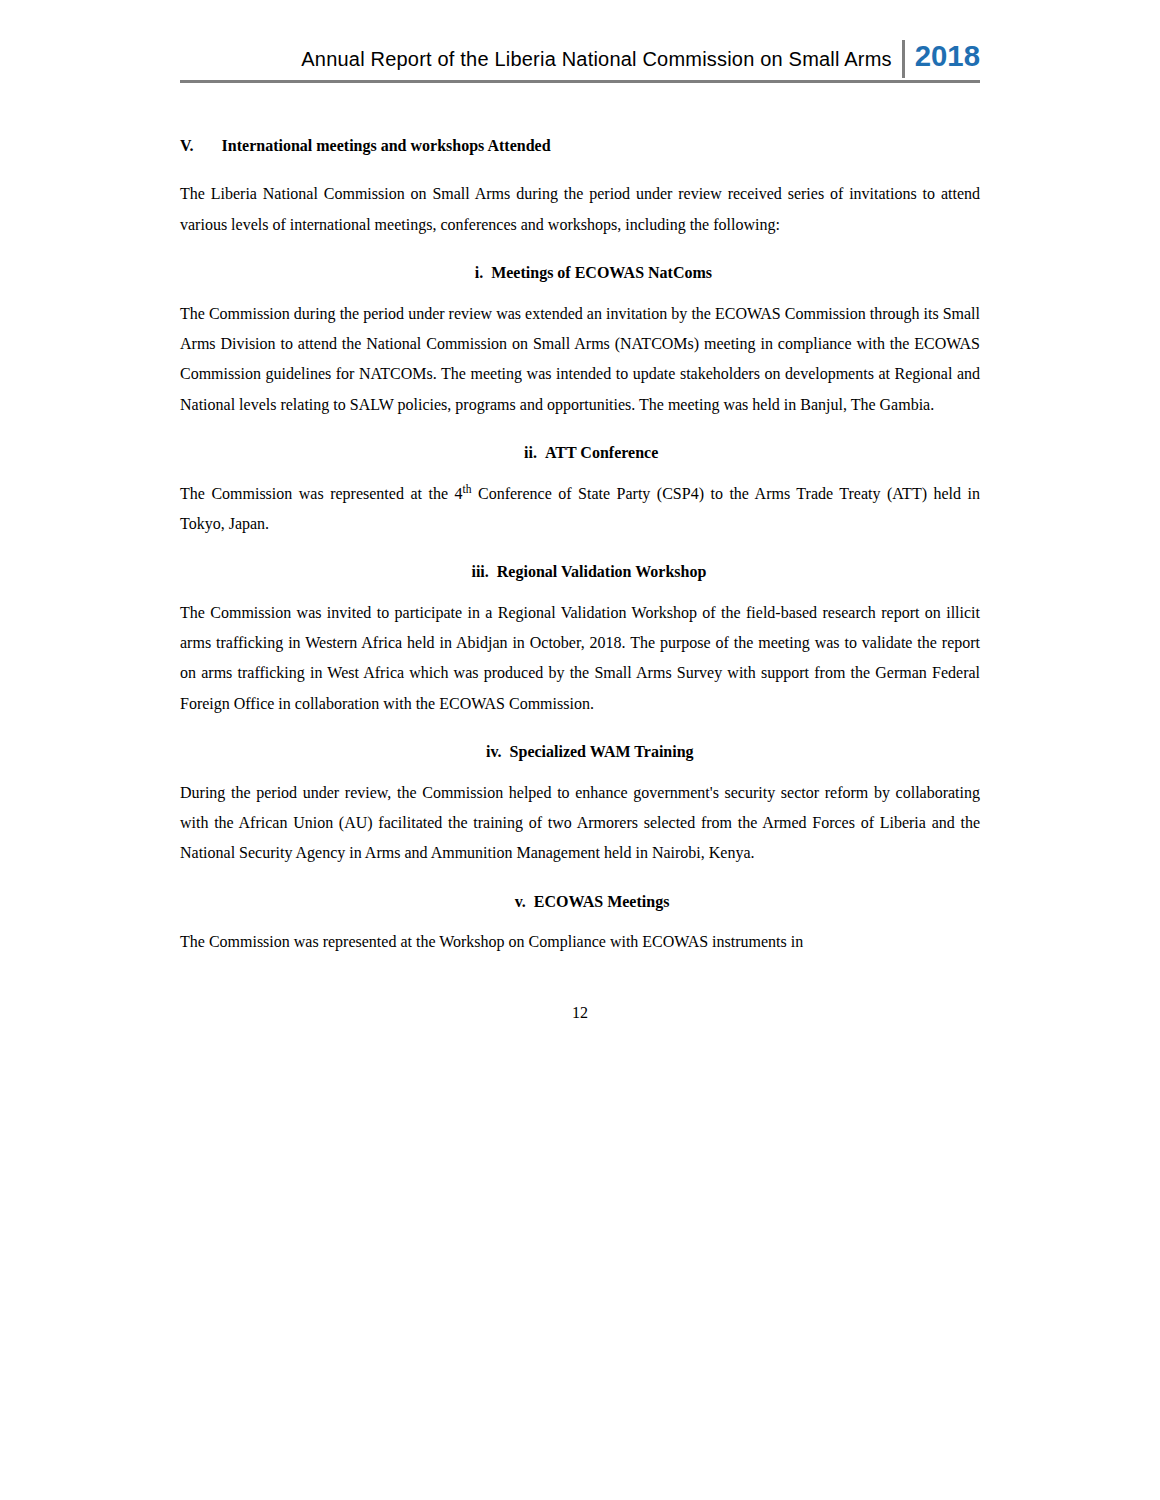Annual Report of the Liberia National Commission on Small Arms
2018
V. International meetings and workshops Attended
The Liberia National Commission on Small Arms during the period under review received series of invitations to attend various levels of international meetings, conferences and workshops, including the following:
i. Meetings of ECOWAS NatComs
The Commission during the period under review was extended an invitation by the ECOWAS Commission through its Small Arms Division to attend the National Commission on Small Arms (NATCOMs) meeting in compliance with the ECOWAS Commission guidelines for NATCOMs. The meeting was intended to update stakeholders on developments at Regional and National levels relating to SALW policies, programs and opportunities. The meeting was held in Banjul, The Gambia.
ii. ATT Conference
The Commission was represented at the 4th Conference of State Party (CSP4) to the Arms Trade Treaty (ATT) held in Tokyo, Japan.
iii. Regional Validation Workshop
The Commission was invited to participate in a Regional Validation Workshop of the field-based research report on illicit arms trafficking in Western Africa held in Abidjan in October, 2018. The purpose of the meeting was to validate the report on arms trafficking in West Africa which was produced by the Small Arms Survey with support from the German Federal Foreign Office in collaboration with the ECOWAS Commission.
iv. Specialized WAM Training
During the period under review, the Commission helped to enhance government's security sector reform by collaborating with the African Union (AU) facilitated the training of two Armorers selected from the Armed Forces of Liberia and the National Security Agency in Arms and Ammunition Management held in Nairobi, Kenya.
v. ECOWAS Meetings
The Commission was represented at the Workshop on Compliance with ECOWAS instruments in
12